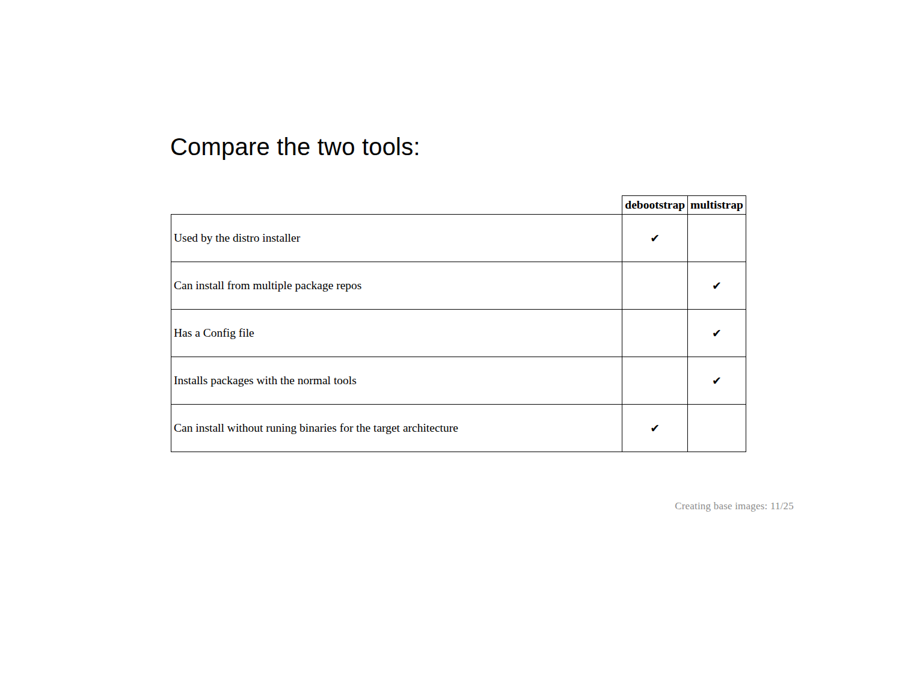Compare the two tools:
| | debootstrap | multistrap |
| --- | --- | --- |
| Used by the distro installer | ✔ | |
| Can install from multiple package repos | | ✔ |
| Has a Config file | | ✔ |
| Installs packages with the normal tools | | ✔ |
| Can install without runing binaries for the target architecture | ✔ | |
Creating base images: 11/25